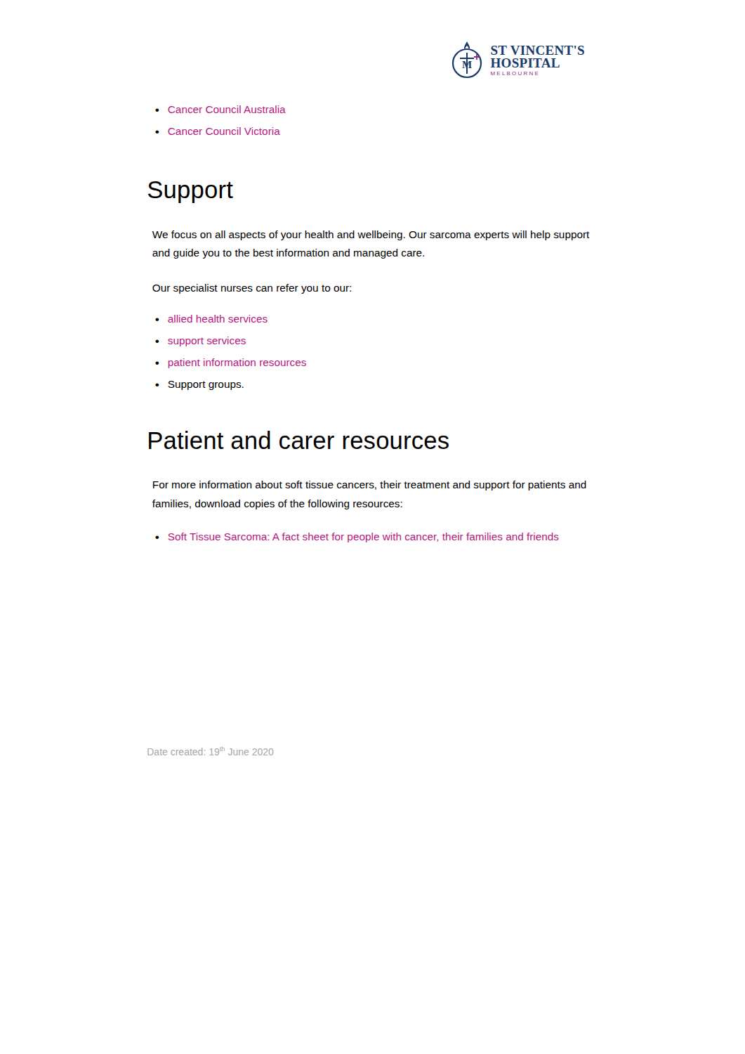M
ST VINCENT'S HOSPITAL MELBOURNE
Cancer Council Australia
Cancer Council Victoria
Support
We focus on all aspects of your health and wellbeing. Our sarcoma experts will help support and guide you to the best information and managed care.
Our specialist nurses can refer you to our:
allied health services
support services
patient information resources
Support groups.
Patient and carer resources
For more information about soft tissue cancers, their treatment and support for patients and families, download copies of the following resources:
Soft Tissue Sarcoma: A fact sheet for people with cancer, their families and friends
Date created: 19th June 2020